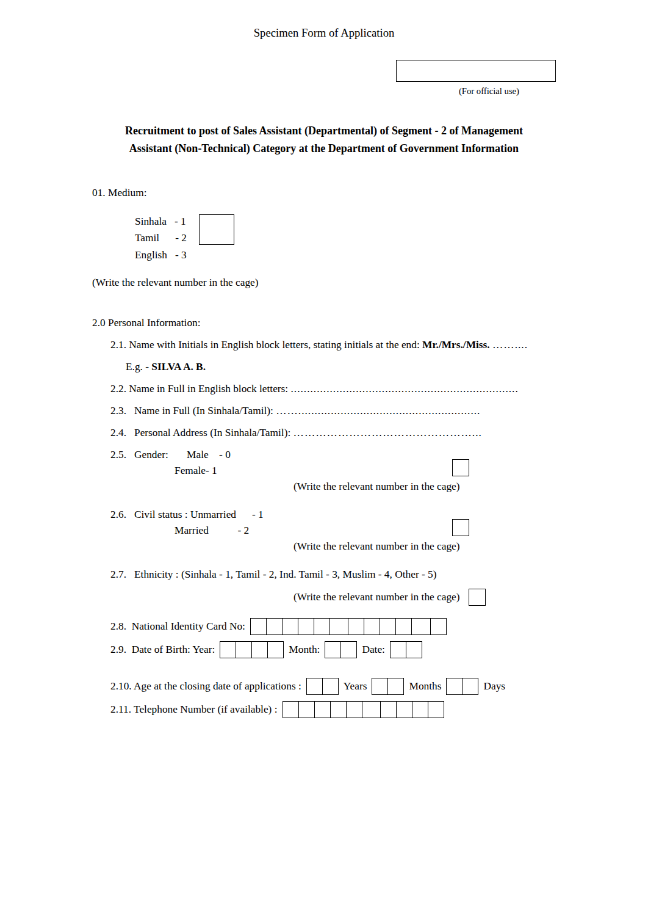Specimen Form of Application
(For official use)
Recruitment to post of Sales Assistant (Departmental) of Segment - 2 of Management Assistant (Non-Technical) Category at the Department of Government Information
01. Medium:
Sinhala - 1
Tamil - 2
English - 3
(Write the relevant number in the cage)
2.0 Personal Information:
2.1. Name with Initials in English block letters, stating initials at the end: Mr./Mrs./Miss. ……....
E.g. - SILVA A. B.
2.2. Name in Full in English block letters: ......................................................................
2.3. Name in Full (In Sinhala/Tamil): ……........................................................
2.4. Personal Address (In Sinhala/Tamil): …………………………………………...
2.5. Gender: Male - 0
Female- 1
(Write the relevant number in the cage)
2.6. Civil status : Unmarried - 1
Married - 2
(Write the relevant number in the cage)
2.7. Ethnicity : (Sinhala - 1, Tamil - 2, Ind. Tamil - 3, Muslim - 4, Other - 5)
(Write the relevant number in the cage)
2.8. National Identity Card No:
2.9. Date of Birth: Year: Month: Date:
2.10. Age at the closing date of applications : Years Months Days
2.11. Telephone Number (if available) :